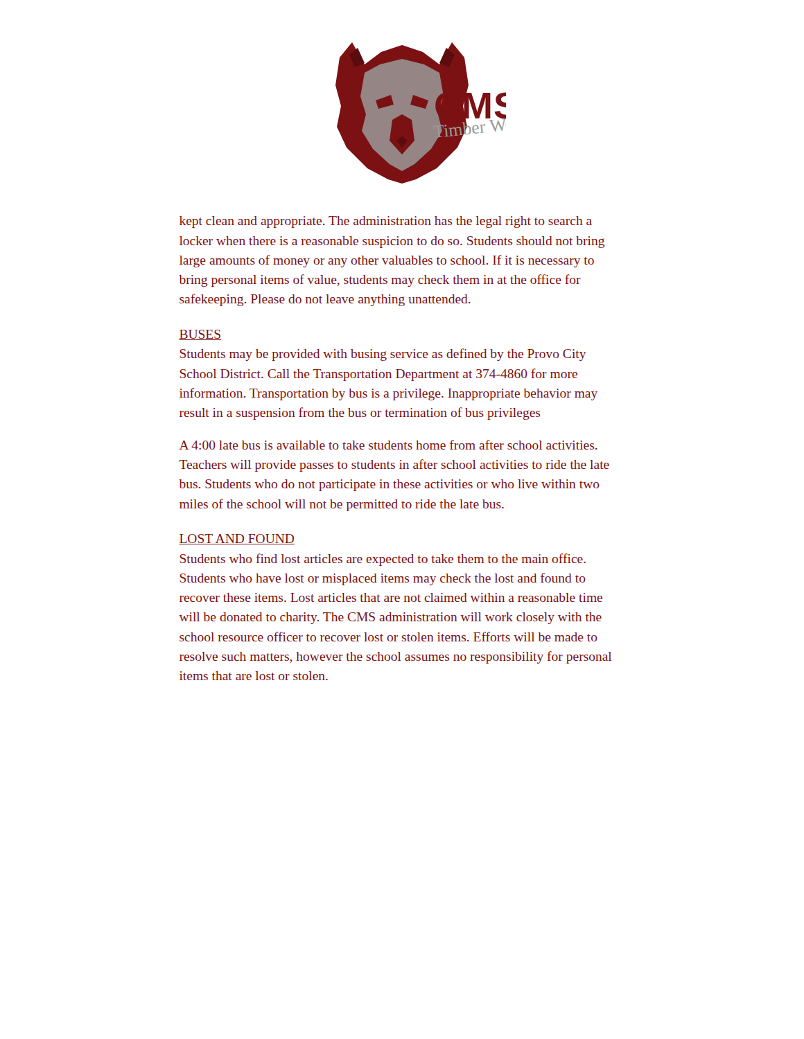CMS Timber Wolves wolf head logo CMS Timber Wolves
kept clean and appropriate. The administration has the legal right to search a locker when there is a reasonable suspicion to do so. Students should not bring large amounts of money or any other valuables to school. If it is necessary to bring personal items of value, students may check them in at the office for safekeeping. Please do not leave anything unattended.
BUSES
Students may be provided with busing service as defined by the Provo City School District. Call the Transportation Department at 374-4860 for more information. Transportation by bus is a privilege. Inappropriate behavior may result in a suspension from the bus or termination of bus privileges
A 4:00 late bus is available to take students home from after school activities. Teachers will provide passes to students in after school activities to ride the late bus. Students who do not participate in these activities or who live within two miles of the school will not be permitted to ride the late bus.
LOST AND FOUND
Students who find lost articles are expected to take them to the main office. Students who have lost or misplaced items may check the lost and found to recover these items. Lost articles that are not claimed within a reasonable time will be donated to charity. The CMS administration will work closely with the school resource officer to recover lost or stolen items. Efforts will be made to resolve such matters, however the school assumes no responsibility for personal items that are lost or stolen.